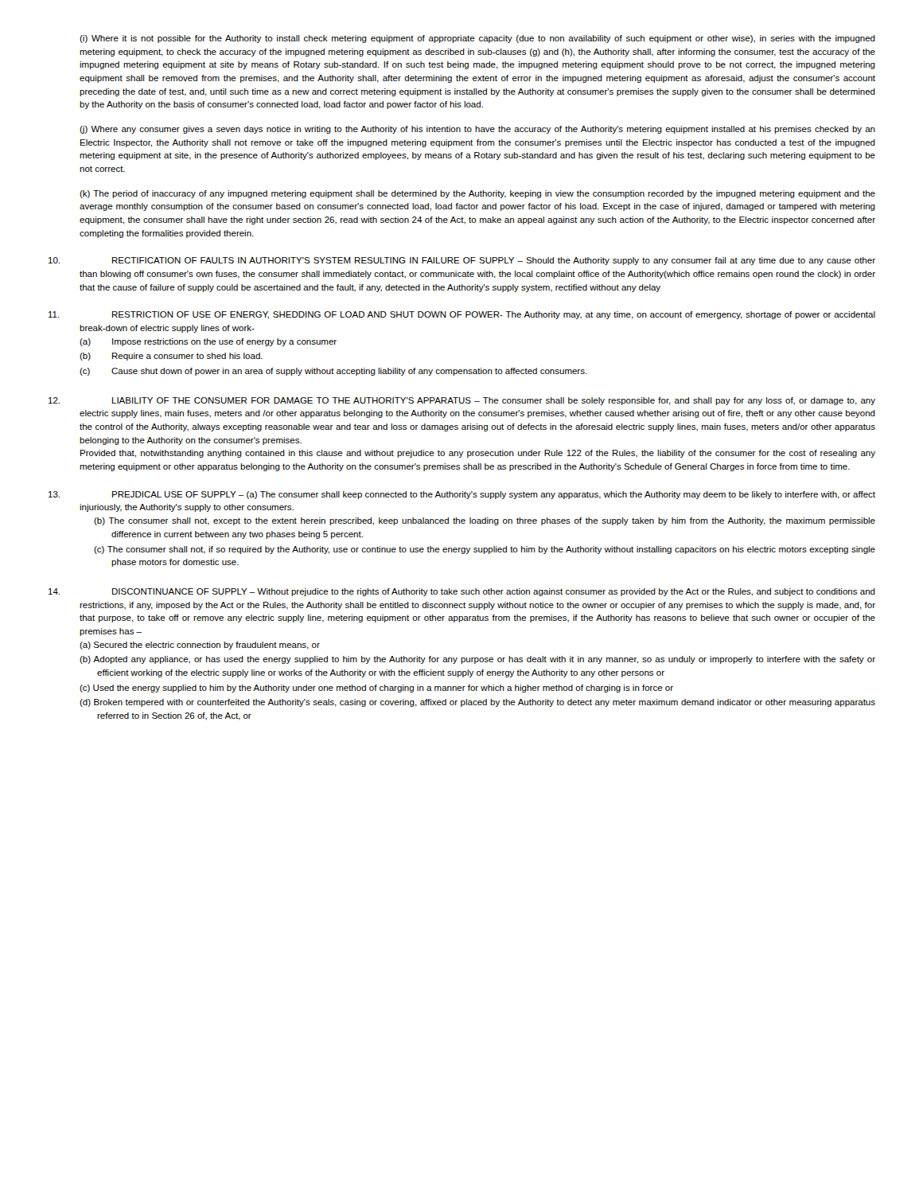(i) Where it is not possible for the Authority to install check metering equipment of appropriate capacity (due to non availability of such equipment or other wise), in series with the impugned metering equipment, to check the accuracy of the impugned metering equipment as described in sub-clauses (g) and (h), the Authority shall, after informing the consumer, test the accuracy of the impugned metering equipment at site by means of Rotary sub-standard. If on such test being made, the impugned metering equipment should prove to be not correct, the impugned metering equipment shall be removed from the premises, and the Authority shall, after determining the extent of error in the impugned metering equipment as aforesaid, adjust the consumer's account preceding the date of test, and, until such time as a new and correct metering equipment is installed by the Authority at consumer's premises the supply given to the consumer shall be determined by the Authority on the basis of consumer's connected load, load factor and power factor of his load.
(j) Where any consumer gives a seven days notice in writing to the Authority of his intention to have the accuracy of the Authority's metering equipment installed at his premises checked by an Electric Inspector, the Authority shall not remove or take off the impugned metering equipment from the consumer's premises until the Electric inspector has conducted a test of the impugned metering equipment at site, in the presence of Authority's authorized employees, by means of a Rotary sub-standard and has given the result of his test, declaring such metering equipment to be not correct.
(k) The period of inaccuracy of any impugned metering equipment shall be determined by the Authority, keeping in view the consumption recorded by the impugned metering equipment and the average monthly consumption of the consumer based on consumer's connected load, load factor and power factor of his load. Except in the case of injured, damaged or tampered with metering equipment, the consumer shall have the right under section 26, read with section 24 of the Act, to make an appeal against any such action of the Authority, to the Electric inspector concerned after completing the formalities provided therein.
10.
RECTIFICATION OF FAULTS IN AUTHORITY'S SYSTEM RESULTING IN FAILURE OF SUPPLY – Should the Authority supply to any consumer fail at any time due to any cause other than blowing off consumer's own fuses, the consumer shall immediately contact, or communicate with, the local complaint office of the Authority(which office remains open round the clock) in order that the cause of failure of supply could be ascertained and the fault, if any, detected in the Authority's supply system, rectified without any delay
11.
RESTRICTION OF USE OF ENERGY, SHEDDING OF LOAD AND SHUT DOWN OF POWER- The Authority may, at any time, on account of emergency, shortage of power or accidental break-down of electric supply lines of work-
(a)
Impose restrictions on the use of energy by a consumer
(b)
Require a consumer to shed his load.
(c)
Cause shut down of power in an area of supply without accepting liability of any compensation to affected consumers.
12.
LIABILITY OF THE CONSUMER FOR DAMAGE TO THE AUTHORITY'S APPARATUS – The consumer shall be solely responsible for, and shall pay for any loss of, or damage to, any electric supply lines, main fuses, meters and /or other apparatus belonging to the Authority on the consumer's premises, whether caused whether arising out of fire, theft or any other cause beyond the control of the Authority, always excepting reasonable wear and tear and loss or damages arising out of defects in the aforesaid electric supply lines, main fuses, meters and/or other apparatus belonging to the Authority on the consumer's premises.
Provided that, notwithstanding anything contained in this clause and without prejudice to any prosecution under Rule 122 of the Rules, the liability of the consumer for the cost of resealing any metering equipment or other apparatus belonging to the Authority on the consumer's premises shall be as prescribed in the Authority's Schedule of General Charges in force from time to time.
13.
PREJDICAL USE OF SUPPLY – (a) The consumer shall keep connected to the Authority's supply system any apparatus, which the Authority may deem to be likely to interfere with, or affect injuriously, the Authority's supply to other consumers.
(b) The consumer shall not, except to the extent herein prescribed, keep unbalanced the loading on three phases of the supply taken by him from the Authority, the maximum permissible difference in current between any two phases being 5 percent.
(c) The consumer shall not, if so required by the Authority, use or continue to use the energy supplied to him by the Authority without installing capacitors on his electric motors excepting single phase motors for domestic use.
14.
DISCONTINUANCE OF SUPPLY – Without prejudice to the rights of Authority to take such other action against consumer as provided by the Act or the Rules, and subject to conditions and restrictions, if any, imposed by the Act or the Rules, the Authority shall be entitled to disconnect supply without notice to the owner or occupier of any premises to which the supply is made, and, for that purpose, to take off or remove any electric supply line, metering equipment or other apparatus from the premises, if the Authority has reasons to believe that such owner or occupier of the premises has –
(a) Secured the electric connection by fraudulent means, or
(b) Adopted any appliance, or has used the energy supplied to him by the Authority for any purpose or has dealt with it in any manner, so as unduly or improperly to interfere with the safety or efficient working of the electric supply line or works of the Authority or with the efficient supply of energy the Authority to any other persons or
(c) Used the energy supplied to him by the Authority under one method of charging in a manner for which a higher method of charging is in force or
(d) Broken tempered with or counterfeited the Authority's seals, casing or covering, affixed or placed by the Authority to detect any meter maximum demand indicator or other measuring apparatus referred to in Section 26 of, the Act, or